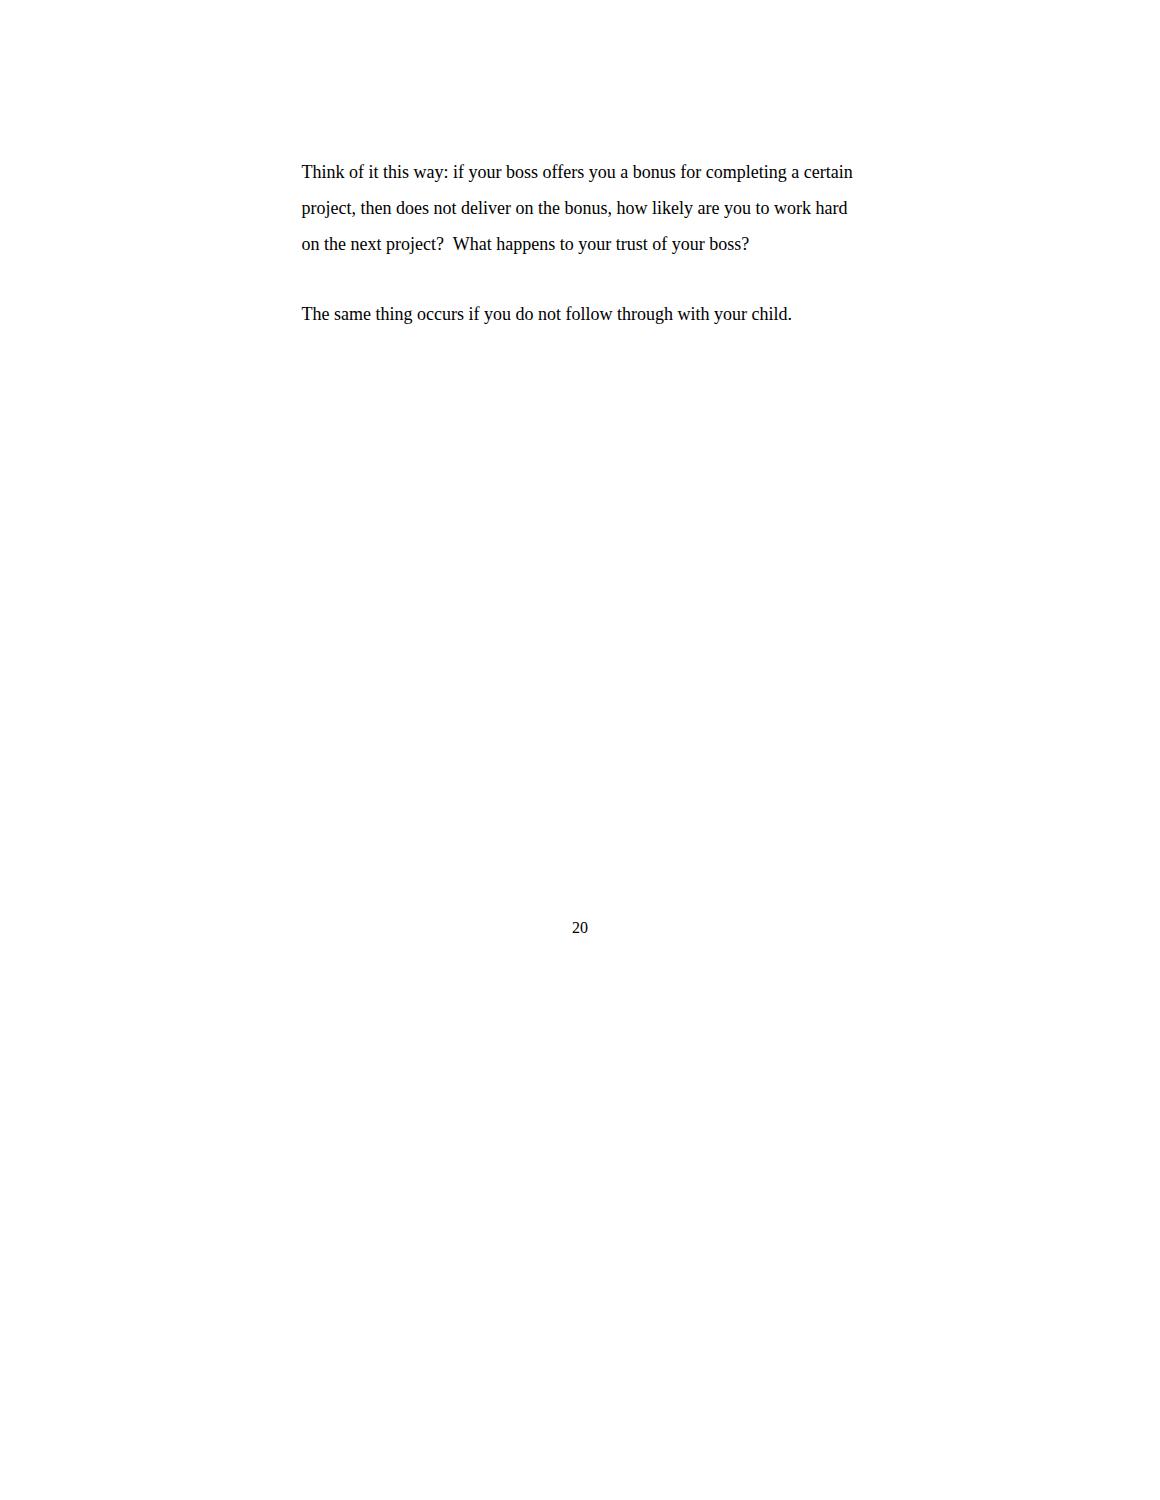Think of it this way: if your boss offers you a bonus for completing a certain project, then does not deliver on the bonus, how likely are you to work hard on the next project? What happens to your trust of your boss?
The same thing occurs if you do not follow through with your child.
20